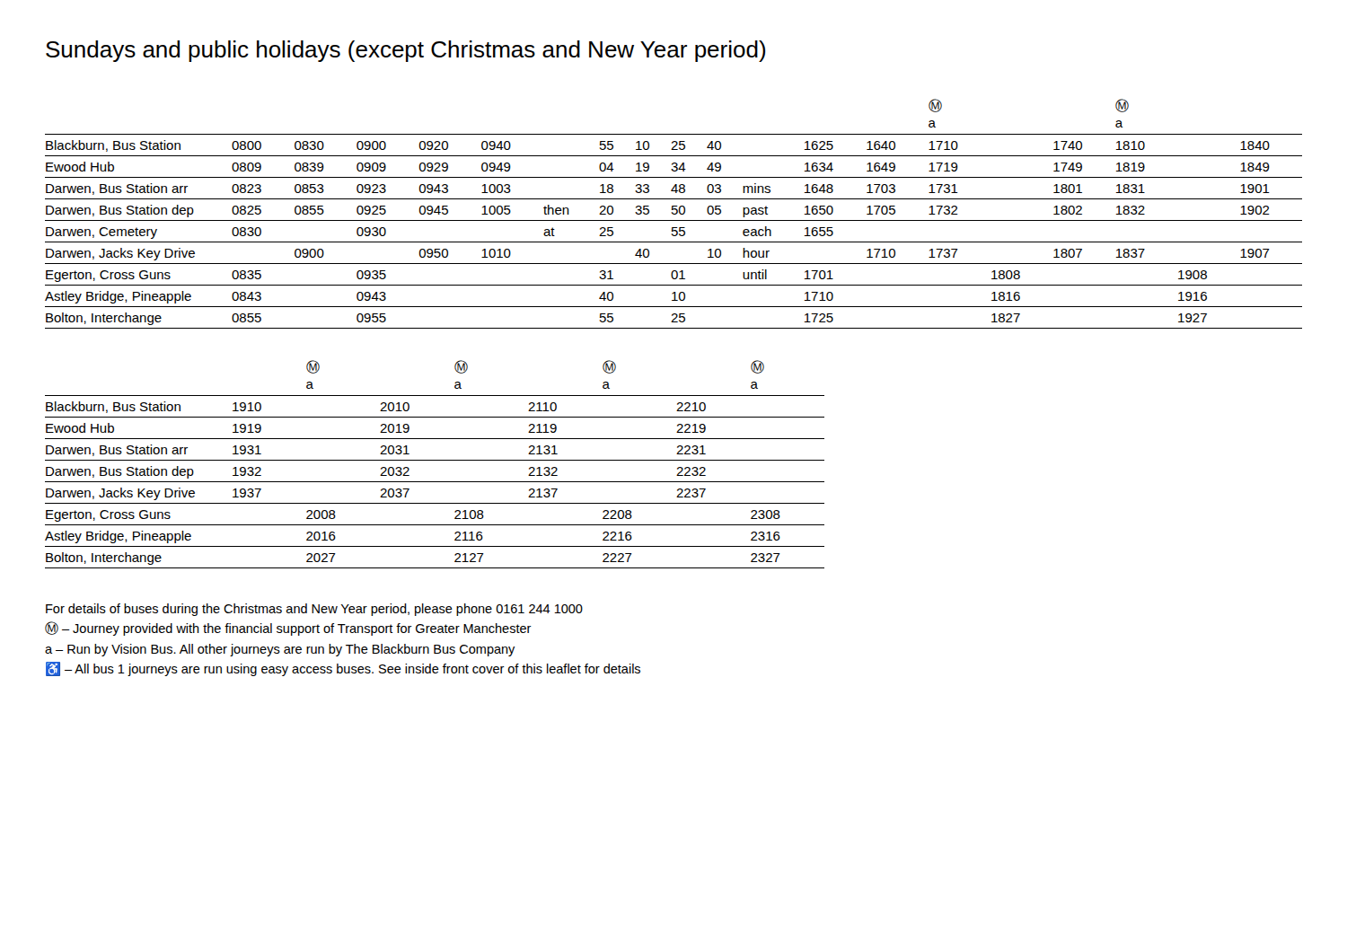Sundays and public holidays (except Christmas and New Year period)
| | | | | | | | | | | | | | | Ⓜ | | | Ⓜ | | |
| --- | --- | --- | --- | --- | --- | --- | --- | --- | --- | --- | --- | --- | --- | --- | --- | --- | --- | --- | --- |
| | | | | | | | | | | | | | | a | | | a | | |
| Blackburn, Bus Station | 0800 | 0830 | 0900 | 0920 | 0940 | | 55 | 10 | 25 | 40 | | 1625 | 1640 | 1710 | | 1740 | 1810 | | 1840 |
| Ewood Hub | 0809 | 0839 | 0909 | 0929 | 0949 | | 04 | 19 | 34 | 49 | | 1634 | 1649 | 1719 | | 1749 | 1819 | | 1849 |
| Darwen, Bus Station arr | 0823 | 0853 | 0923 | 0943 | 1003 | | 18 | 33 | 48 | 03 | mins | 1648 | 1703 | 1731 | | 1801 | 1831 | | 1901 |
| Darwen, Bus Station dep | 0825 | 0855 | 0925 | 0945 | 1005 | then | 20 | 35 | 50 | 05 | past | 1650 | 1705 | 1732 | | 1802 | 1832 | | 1902 |
| Darwen, Cemetery | 0830 | | 0930 | | | at | 25 | | 55 | | each | 1655 | | | | | | | |
| Darwen, Jacks Key Drive | | 0900 | | 0950 | 1010 | | | 40 | | 10 | hour | | 1710 | 1737 | | 1807 | 1837 | | 1907 |
| Egerton, Cross Guns | 0835 | | 0935 | | | | 31 | | 01 | | until | 1701 | | | 1808 | | | 1908 | |
| Astley Bridge, Pineapple | 0843 | | 0943 | | | | 40 | | 10 | | | 1710 | | | 1816 | | | 1916 | |
| Bolton, Interchange | 0855 | | 0955 | | | | 55 | | 25 | | | 1725 | | | 1827 | | | 1927 | |
| | | Ⓜ | | Ⓜ | | Ⓜ | | Ⓜ |
| --- | --- | --- | --- | --- | --- | --- | --- | --- |
| | | a | | a | | a | | a |
| Blackburn, Bus Station | 1910 | | 2010 | | 2110 | | 2210 | |
| Ewood Hub | 1919 | | 2019 | | 2119 | | 2219 | |
| Darwen, Bus Station arr | 1931 | | 2031 | | 2131 | | 2231 | |
| Darwen, Bus Station dep | 1932 | | 2032 | | 2132 | | 2232 | |
| Darwen, Jacks Key Drive | 1937 | | 2037 | | 2137 | | 2237 | |
| Egerton, Cross Guns | | 2008 | | 2108 | | 2208 | | 2308 |
| Astley Bridge, Pineapple | | 2016 | | 2116 | | 2216 | | 2316 |
| Bolton, Interchange | | 2027 | | 2127 | | 2227 | | 2327 |
For details of buses during the Christmas and New Year period, please phone 0161 244 1000
Ⓜ – Journey provided with the financial support of Transport for Greater Manchester
a – Run by Vision Bus. All other journeys are run by The Blackburn Bus Company
♿ – All bus 1 journeys are run using easy access buses. See inside front cover of this leaflet for details